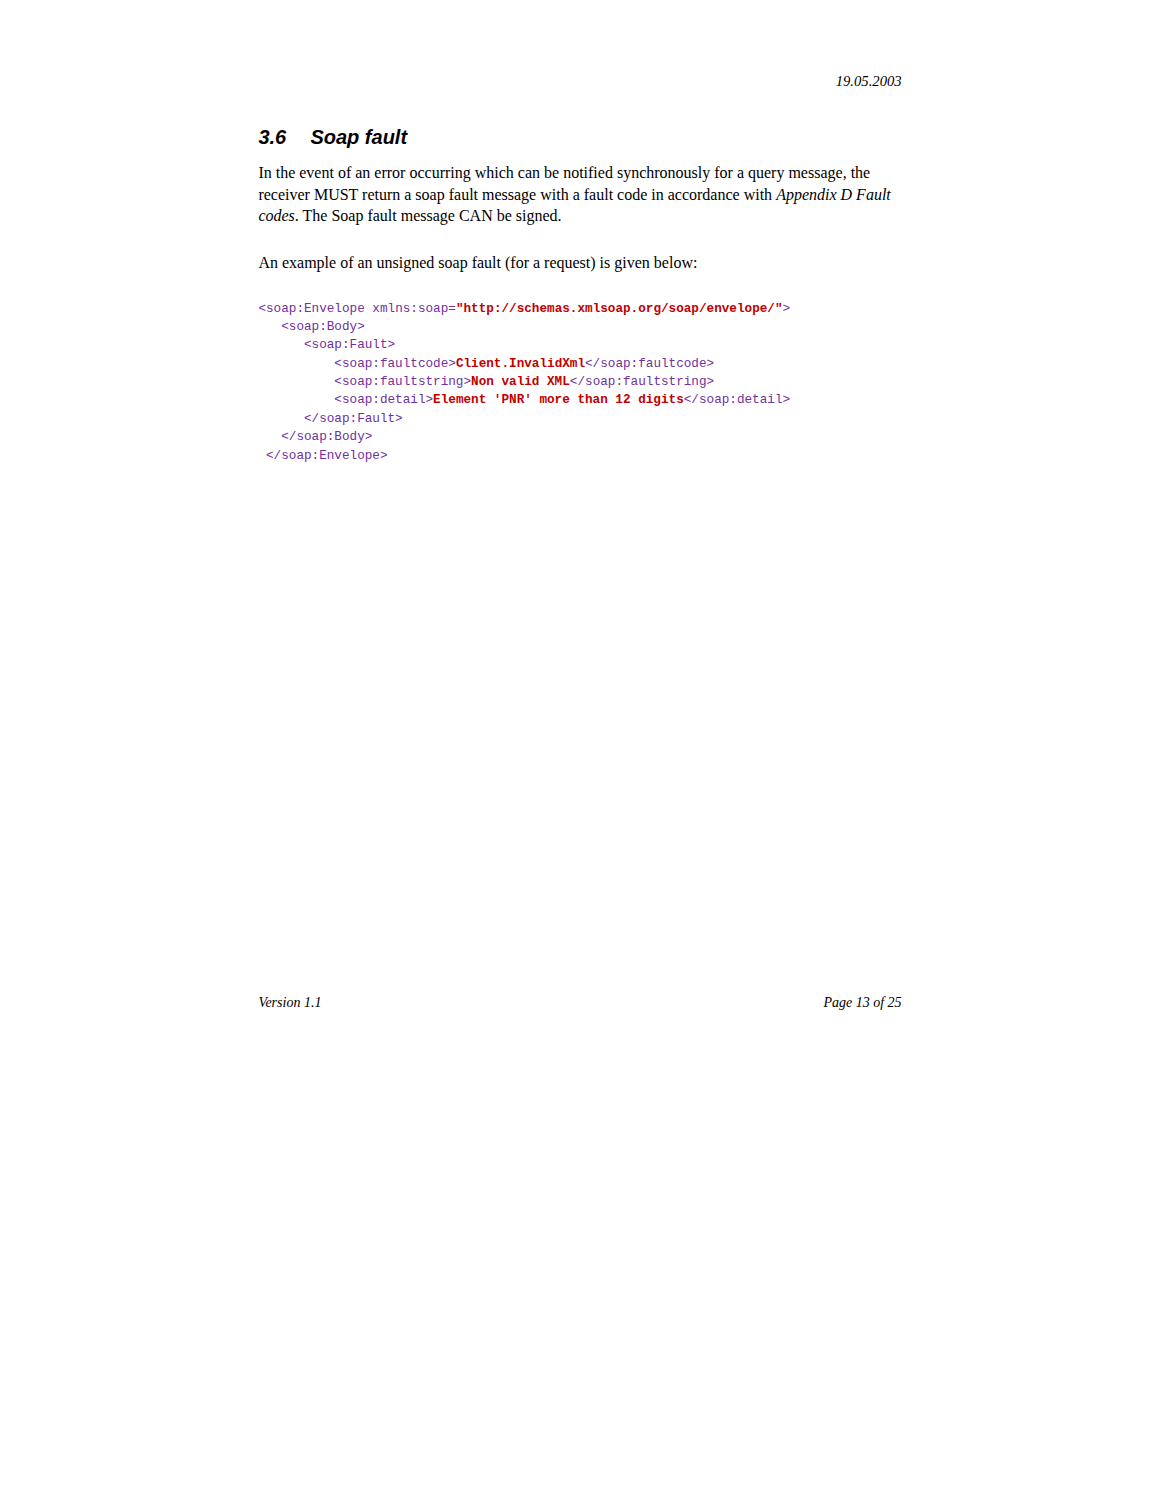19.05.2003
3.6 Soap fault
In the event of an error occurring which can be notified synchronously for a query message, the receiver MUST return a soap fault message with a fault code in accordance with Appendix D Fault codes. The Soap fault message CAN be signed.
An example of an unsigned soap fault (for a request) is given below:
<soap:Envelope xmlns:soap="http://schemas.xmlsoap.org/soap/envelope/">
   <soap:Body>
      <soap:Fault>
          <soap:faultcode>Client.InvalidXml</soap:faultcode>
          <soap:faultstring>Non valid XML</soap:faultstring>
          <soap:detail>Element 'PNR' more than 12 digits</soap:detail>
      </soap:Fault>
   </soap:Body>
 </soap:Envelope>
Version 1.1
Page 13 of 25